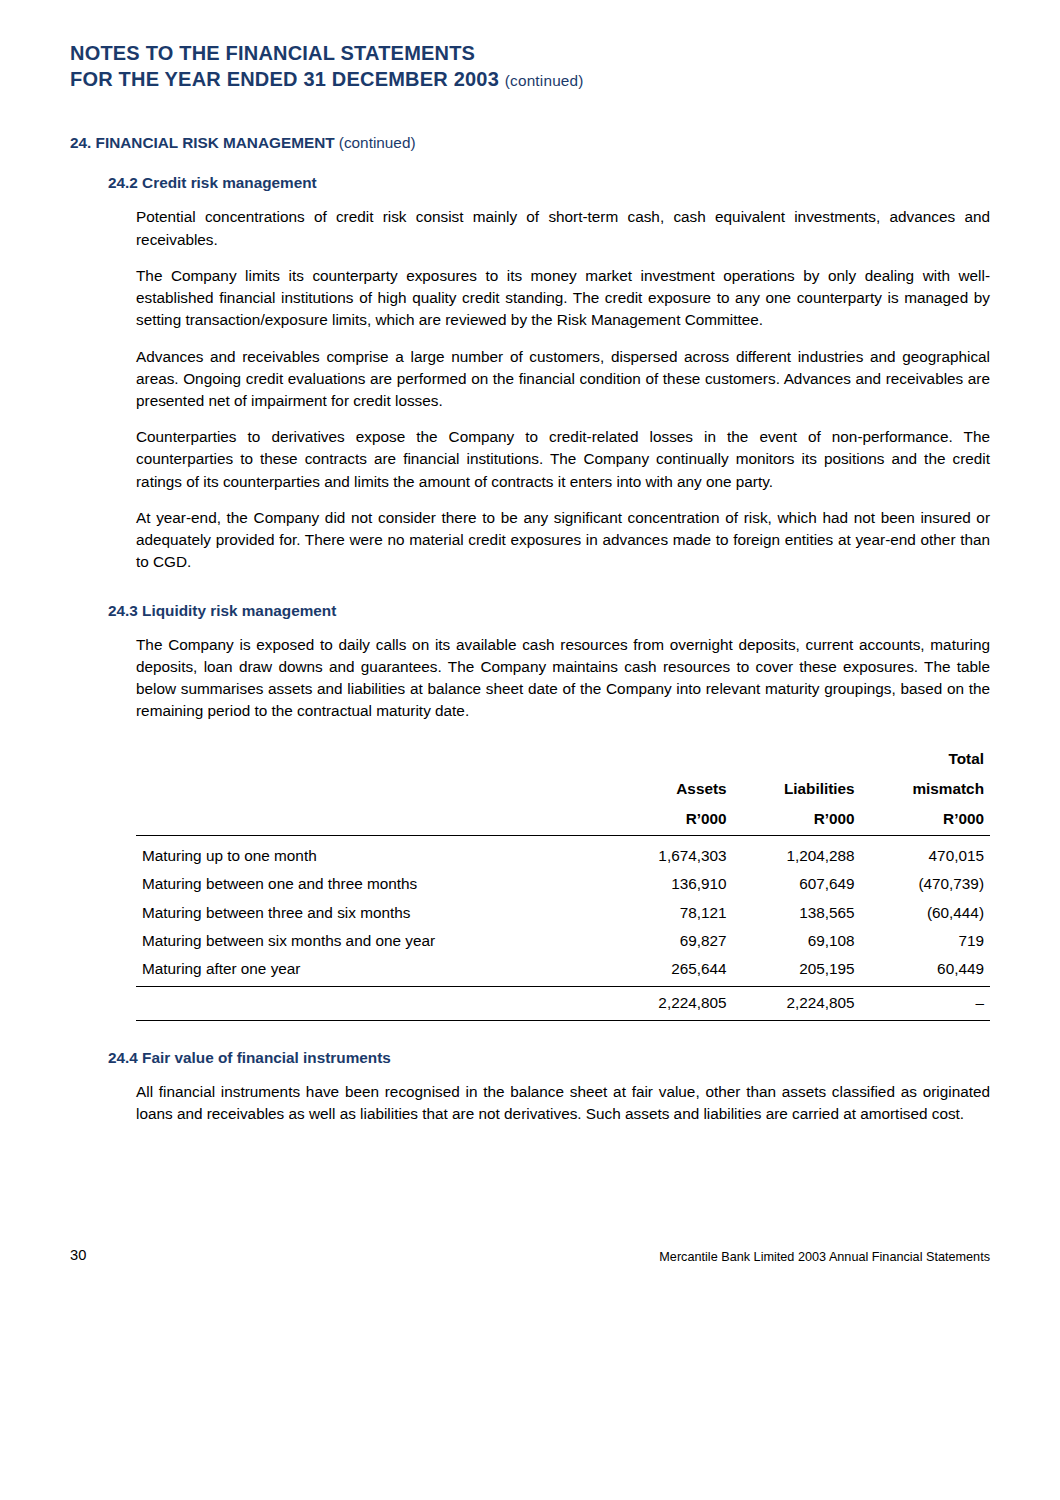NOTES TO THE FINANCIAL STATEMENTS
FOR THE YEAR ENDED 31 DECEMBER 2003 (continued)
24. FINANCIAL RISK MANAGEMENT (continued)
24.2 Credit risk management
Potential concentrations of credit risk consist mainly of short-term cash, cash equivalent investments, advances and receivables.
The Company limits its counterparty exposures to its money market investment operations by only dealing with well-established financial institutions of high quality credit standing. The credit exposure to any one counterparty is managed by setting transaction/exposure limits, which are reviewed by the Risk Management Committee.
Advances and receivables comprise a large number of customers, dispersed across different industries and geographical areas. Ongoing credit evaluations are performed on the financial condition of these customers. Advances and receivables are presented net of impairment for credit losses.
Counterparties to derivatives expose the Company to credit-related losses in the event of non-performance. The counterparties to these contracts are financial institutions. The Company continually monitors its positions and the credit ratings of its counterparties and limits the amount of contracts it enters into with any one party.
At year-end, the Company did not consider there to be any significant concentration of risk, which had not been insured or adequately provided for. There were no material credit exposures in advances made to foreign entities at year-end other than to CGD.
24.3 Liquidity risk management
The Company is exposed to daily calls on its available cash resources from overnight deposits, current accounts, maturing deposits, loan draw downs and guarantees. The Company maintains cash resources to cover these exposures. The table below summarises assets and liabilities at balance sheet date of the Company into relevant maturity groupings, based on the remaining period to the contractual maturity date.
| | | | Total |
| --- | --- | --- | --- |
| | Assets | Liabilities | mismatch |
| | R’000 | R’000 | R’000 |
| Maturing up to one month | 1,674,303 | 1,204,288 | 470,015 |
| Maturing between one and three months | 136,910 | 607,649 | (470,739) |
| Maturing between three and six months | 78,121 | 138,565 | (60,444) |
| Maturing between six months and one year | 69,827 | 69,108 | 719 |
| Maturing after one year | 265,644 | 205,195 | 60,449 |
| | 2,224,805 | 2,224,805 | – |
24.4 Fair value of financial instruments
All financial instruments have been recognised in the balance sheet at fair value, other than assets classified as originated loans and receivables as well as liabilities that are not derivatives. Such assets and liabilities are carried at amortised cost.
30
Mercantile Bank Limited 2003 Annual Financial Statements